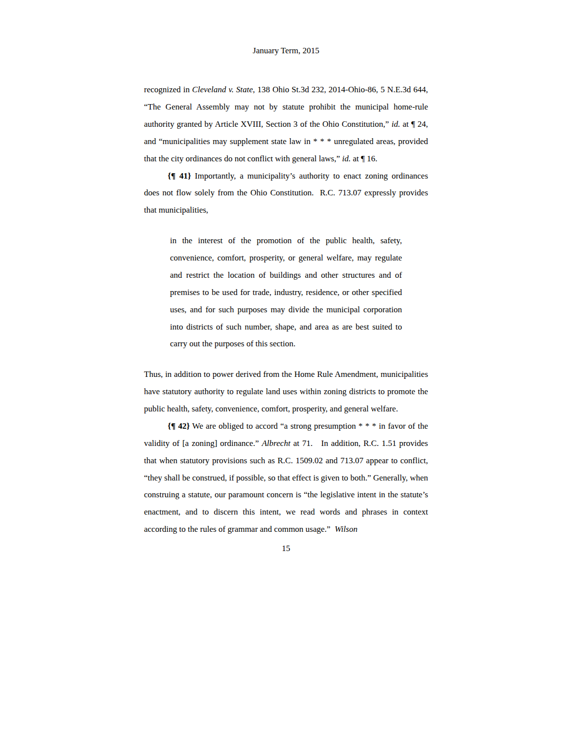January Term, 2015
recognized in Cleveland v. State, 138 Ohio St.3d 232, 2014-Ohio-86, 5 N.E.3d 644, “The General Assembly may not by statute prohibit the municipal home-rule authority granted by Article XVIII, Section 3 of the Ohio Constitution,” id. at ¶ 24, and “municipalities may supplement state law in * * * unregulated areas, provided that the city ordinances do not conflict with general laws,” id. at ¶ 16.
{¶ 41} Importantly, a municipality’s authority to enact zoning ordinances does not flow solely from the Ohio Constitution. R.C. 713.07 expressly provides that municipalities,
in the interest of the promotion of the public health, safety, convenience, comfort, prosperity, or general welfare, may regulate and restrict the location of buildings and other structures and of premises to be used for trade, industry, residence, or other specified uses, and for such purposes may divide the municipal corporation into districts of such number, shape, and area as are best suited to carry out the purposes of this section.
Thus, in addition to power derived from the Home Rule Amendment, municipalities have statutory authority to regulate land uses within zoning districts to promote the public health, safety, convenience, comfort, prosperity, and general welfare.
{¶ 42} We are obliged to accord “a strong presumption * * * in favor of the validity of [a zoning] ordinance.” Albrecht at 71. In addition, R.C. 1.51 provides that when statutory provisions such as R.C. 1509.02 and 713.07 appear to conflict, “they shall be construed, if possible, so that effect is given to both.” Generally, when construing a statute, our paramount concern is “the legislative intent in the statute’s enactment, and to discern this intent, we read words and phrases in context according to the rules of grammar and common usage.” Wilson
15